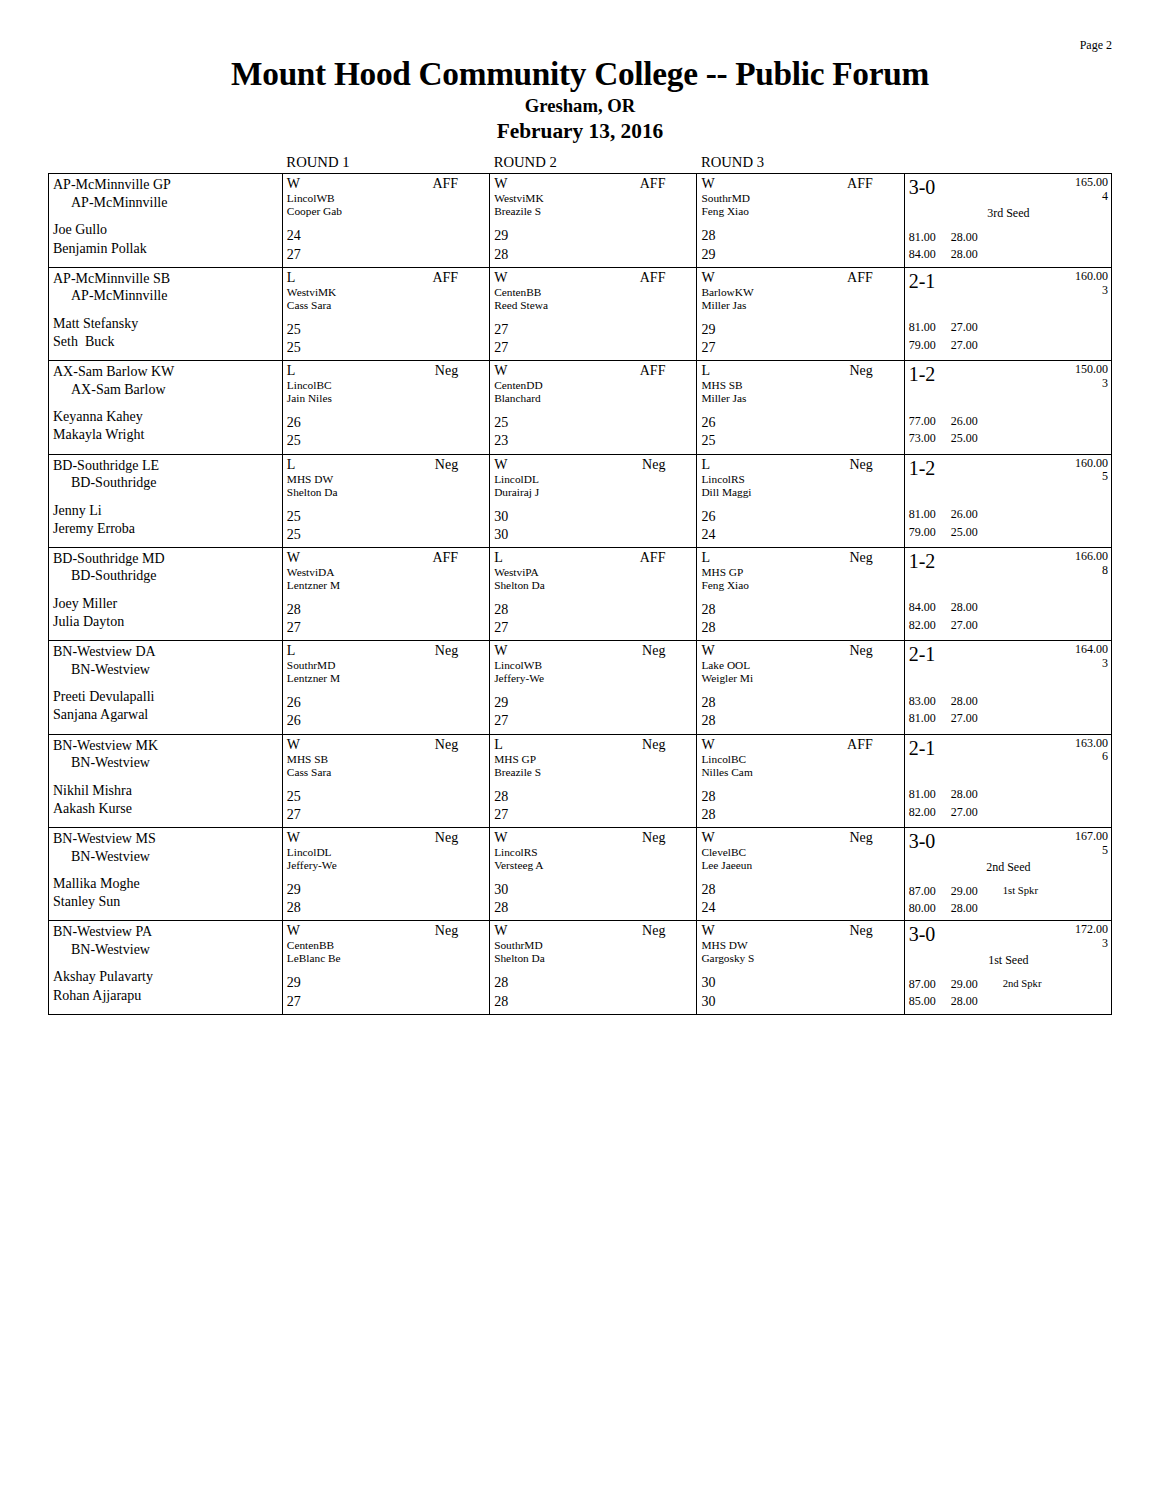Page 2
Mount Hood Community College -- Public Forum
Gresham, OR
February 13, 2016
| | ROUND 1 | ROUND 2 | ROUND 3 | |
| --- | --- | --- | --- | --- |
| AP-McMinnville GP AP-McMinnville Joe Gullo Benjamin Pollak | W AFF LincolWB Cooper Gab 24 27 | W AFF WestviMK Breazile S 29 28 | W AFF SouthrMD Feng Xiao 28 29 | 3-0 165.00 4 3rd Seed 81.00 28.00 84.00 28.00 |
| AP-McMinnville SB AP-McMinnville Matt Stefansky Seth Buck | L AFF WestviMK Cass Sara 25 25 | W AFF CentenBB Reed Stewa 27 27 | W AFF BarlowKW Miller Jas 29 27 | 2-1 160.00 3 81.00 27.00 79.00 27.00 |
| AX-Sam Barlow KW AX-Sam Barlow Keyanna Kahey Makayla Wright | L Neg LincolBC Jain Niles 26 25 | W AFF CentenDD Blanchard 25 23 | L Neg MHS SB Miller Jas 26 25 | 1-2 150.00 3 77.00 26.00 73.00 25.00 |
| BD-Southridge LE BD-Southridge Jenny Li Jeremy Erroba | L Neg MHS DW Shelton Da 25 25 | W Neg LincolDL Durairaj J 30 30 | L Neg LincolRS Dill Maggi 26 24 | 1-2 160.00 5 81.00 26.00 79.00 25.00 |
| BD-Southridge MD BD-Southridge Joey Miller Julia Dayton | W AFF WestviDA Lentzner M 28 27 | L AFF WestviPA Shelton Da 28 27 | L Neg MHS GP Feng Xiao 28 28 | 1-2 166.00 8 84.00 28.00 82.00 27.00 |
| BN-Westview DA BN-Westview Preeti Devulapalli Sanjana Agarwal | L Neg SouthrMD Lentzner M 26 26 | W Neg LincolWB Jeffery-We 29 27 | W Neg Lake OOL Weigler Mi 28 28 | 2-1 164.00 3 83.00 28.00 81.00 27.00 |
| BN-Westview MK BN-Westview Nikhil Mishra Aakash Kurse | W Neg MHS SB Cass Sara 25 27 | L Neg MHS GP Breazile S 28 27 | W AFF LincolBC Nilles Cam 28 28 | 2-1 163.00 6 81.00 28.00 82.00 27.00 |
| BN-Westview MS BN-Westview Mallika Moghe Stanley Sun | W Neg LincolDL Jeffery-We 29 28 | W Neg LincolRS Versteeg A 30 28 | W Neg ClevelBC Lee Jaeeun 28 24 | 3-0 167.00 5 2nd Seed 87.00 29.00 1st Spkr 80.00 28.00 |
| BN-Westview PA BN-Westview Akshay Pulavarty Rohan Ajjarapu | W Neg CentenBB LeBlanc Be 29 27 | W Neg SouthrMD Shelton Da 28 28 | W Neg MHS DW Gargosky S 30 30 | 3-0 172.00 3 1st Seed 87.00 29.00 2nd Spkr 85.00 28.00 |